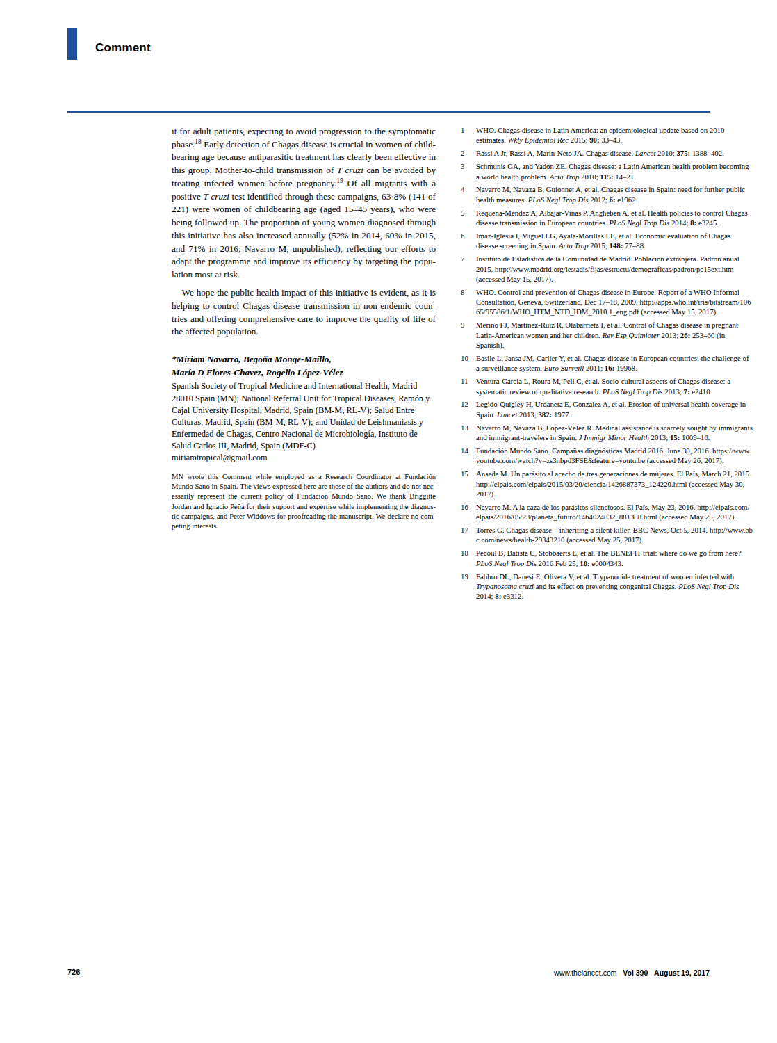Comment
it for adult patients, expecting to avoid progression to the symptomatic phase.18 Early detection of Chagas disease is crucial in women of childbearing age because antiparasitic treatment has clearly been effective in this group. Mother-to-child transmission of T cruzi can be avoided by treating infected women before pregnancy.19 Of all migrants with a positive T cruzi test identified through these campaigns, 63·8% (141 of 221) were women of childbearing age (aged 15–45 years), who were being followed up. The proportion of young women diagnosed through this initiative has also increased annually (52% in 2014, 60% in 2015, and 71% in 2016; Navarro M, unpublished), reflecting our efforts to adapt the programme and improve its efficiency by targeting the population most at risk.
We hope the public health impact of this initiative is evident, as it is helping to control Chagas disease transmission in non-endemic countries and offering comprehensive care to improve the quality of life of the affected population.
*Miriam Navarro, Begoña Monge-Maíllo,
María D Flores-Chavez, Rogelio López-Vélez
Spanish Society of Tropical Medicine and International Health, Madrid 28010 Spain (MN); National Referral Unit for Tropical Diseases, Ramón y Cajal University Hospital, Madrid, Spain (BM-M, RL-V); Salud Entre Culturas, Madrid, Spain (BM-M, RL-V); and Unidad de Leishmaniasis y Enfermedad de Chagas, Centro Nacional de Microbiología, Instituto de Salud Carlos III, Madrid, Spain (MDF-C)
miriamtropical@gmail.com
MN wrote this Comment while employed as a Research Coordinator at Fundación Mundo Sano in Spain. The views expressed here are those of the authors and do not necessarily represent the current policy of Fundación Mundo Sano. We thank Briggitte Jordan and Ignacio Peña for their support and expertise while implementing the diagnostic campaigns, and Peter Widdows for proofreading the manuscript. We declare no competing interests.
1 WHO. Chagas disease in Latin America: an epidemiological update based on 2010 estimates. Wkly Epidemiol Rec 2015; 90: 33–43.
2 Rassi A Jr, Rassi A, Marin-Neto JA. Chagas disease. Lancet 2010; 375: 1388–402.
3 Schmunis GA, and Yadon ZE. Chagas disease: a Latin American health problem becoming a world health problem. Acta Trop 2010; 115: 14–21.
4 Navarro M, Navaza B, Guionnet A, et al. Chagas disease in Spain: need for further public health measures. PLoS Negl Trop Dis 2012; 6: e1962.
5 Requena-Méndez A, Albajar-Viñas P, Angheben A, et al. Health policies to control Chagas disease transmission in European countries. PLoS Negl Trop Dis 2014; 8: e3245.
6 Imaz-Iglesia I, Miguel LG, Ayala-Morillas LE, et al. Economic evaluation of Chagas disease screening in Spain. Acta Trop 2015; 148: 77–88.
7 Instituto de Estadística de la Comunidad de Madrid. Población extranjera. Padrón anual 2015. http://www.madrid.org/iestadis/fijas/estructu/demograficas/padron/pc15ext.htm (accessed May 15, 2017).
8 WHO. Control and prevention of Chagas disease in Europe. Report of a WHO Informal Consultation, Geneva, Switzerland, Dec 17–18, 2009. http://apps.who.int/iris/bitstream/10665/95586/1/WHO_HTM_NTD_IDM_2010.1_eng.pdf (accessed May 15, 2017).
9 Merino FJ, Martínez-Ruiz R, Olabarrieta I, et al. Control of Chagas disease in pregnant Latin-American women and her children. Rev Esp Quimioter 2013; 26: 253–60 (in Spanish).
10 Basile L, Jansa JM, Carlier Y, et al. Chagas disease in European countries: the challenge of a surveillance system. Euro Surveill 2011; 16: 19968.
11 Ventura-Garcia L, Roura M, Pell C, et al. Socio-cultural aspects of Chagas disease: a systematic review of qualitative research. PLoS Negl Trop Dis 2013; 7: e2410.
12 Legido-Quigley H, Urdaneta E, Gonzalez A, et al. Erosion of universal health coverage in Spain. Lancet 2013; 382: 1977.
13 Navarro M, Navaza B, López-Vélez R. Medical assistance is scarcely sought by immigrants and immigrant-travelers in Spain. J Immigr Minor Health 2013; 15: 1009–10.
14 Fundación Mundo Sano. Campañas diagnósticas Madrid 2016. June 30, 2016. https://www.youtube.com/watch?v=zs3nbpd3FSE&feature=youtu.be (accessed May 26, 2017).
15 Ansede M. Un parásito al acecho de tres generaciones de mujeres. El País, March 21, 2015. http://elpais.com/elpais/2015/03/20/ciencia/1426887373_124220.html (accessed May 30, 2017).
16 Navarro M. A la caza de los parásitos silenciosos. El País, May 23, 2016. http://elpais.com/elpais/2016/05/23/planeta_futuro/1464024832_881388.html (accessed May 25, 2017).
17 Torres G. Chagas disease—inheriting a silent killer. BBC News, Oct 5, 2014. http://www.bbc.com/news/health-29343210 (accessed May 25, 2017).
18 Pecoul B, Batista C, Stobbaerts E, et al. The BENEFIT trial: where do we go from here? PLoS Negl Trop Dis 2016 Feb 25; 10: e0004343.
19 Fabbro DL, Danesi E, Olivera V, et al. Trypanocide treatment of women infected with Trypanosoma cruzi and its effect on preventing congenital Chagas. PLoS Negl Trop Dis 2014; 8: e3312.
726
www.thelancet.com Vol 390 August 19, 2017